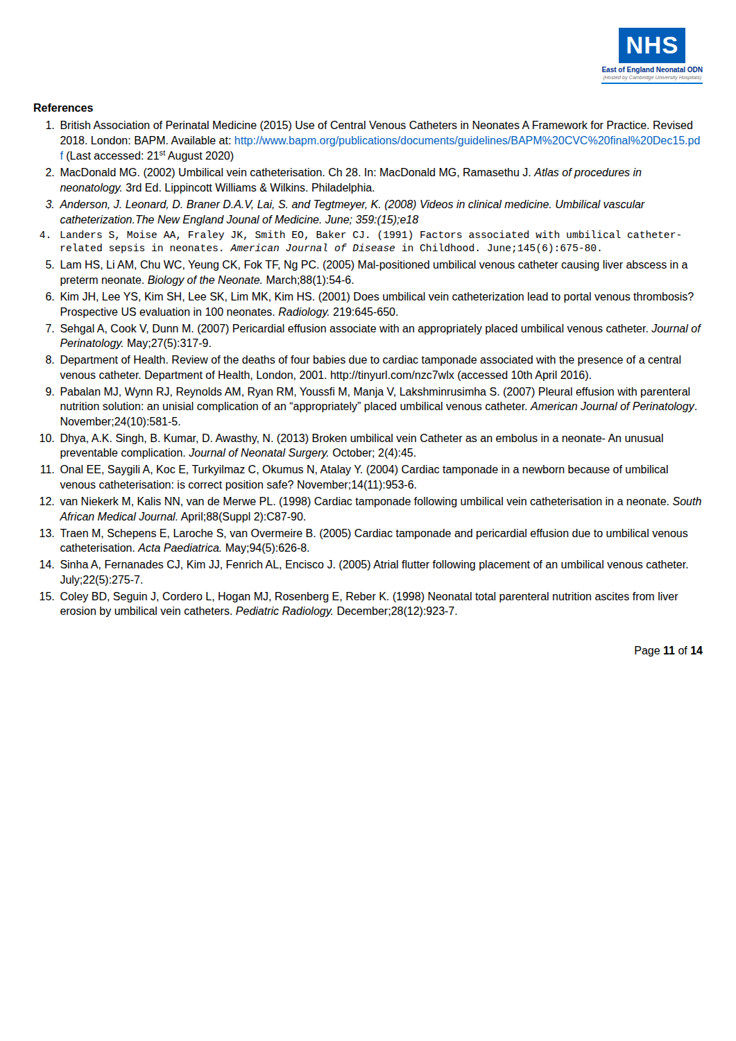NHS
East of England Neonatal ODN
(Hosted by Cambridge University Hospitals)
References
British Association of Perinatal Medicine (2015) Use of Central Venous Catheters in Neonates A Framework for Practice. Revised 2018. London: BAPM. Available at: http://www.bapm.org/publications/documents/guidelines/BAPM%20CVC%20final%20Dec15.pdf (Last accessed: 21st August 2020)
MacDonald MG. (2002) Umbilical vein catheterisation. Ch 28. In: MacDonald MG, Ramasethu J. Atlas of procedures in neonatology. 3rd Ed. Lippincott Williams & Wilkins. Philadelphia.
Anderson, J. Leonard, D. Braner D.A.V, Lai, S. and Tegtmeyer, K. (2008) Videos in clinical medicine. Umbilical vascular catheterization.The New England Jounal of Medicine. June; 359:(15);e18
Landers S, Moise AA, Fraley JK, Smith EO, Baker CJ. (1991) Factors associated with umbilical catheter-related sepsis in neonates. American Journal of Disease in Childhood. June;145(6):675-80.
Lam HS, Li AM, Chu WC, Yeung CK, Fok TF, Ng PC. (2005) Mal-positioned umbilical venous catheter causing liver abscess in a preterm neonate. Biology of the Neonate. March;88(1):54-6.
Kim JH, Lee YS, Kim SH, Lee SK, Lim MK, Kim HS. (2001) Does umbilical vein catheterization lead to portal venous thrombosis? Prospective US evaluation in 100 neonates. Radiology. 219:645-650.
Sehgal A, Cook V, Dunn M. (2007) Pericardial effusion associate with an appropriately placed umbilical venous catheter. Journal of Perinatology. May;27(5):317-9.
Department of Health. Review of the deaths of four babies due to cardiac tamponade associated with the presence of a central venous catheter. Department of Health, London, 2001. http://tinyurl.com/nzc7wlx (accessed 10th April 2016).
Pabalan MJ, Wynn RJ, Reynolds AM, Ryan RM, Youssfi M, Manja V, Lakshminrusimha S. (2007) Pleural effusion with parenteral nutrition solution: an unisial complication of an “appropriately” placed umbilical venous catheter. American Journal of Perinatology. November;24(10):581-5.
Dhya, A.K. Singh, B. Kumar, D. Awasthy, N. (2013) Broken umbilical vein Catheter as an embolus in a neonate- An unusual preventable complication. Journal of Neonatal Surgery. October; 2(4):45.
Onal EE, Saygili A, Koc E, Turkyilmaz C, Okumus N, Atalay Y. (2004) Cardiac tamponade in a newborn because of umbilical venous catheterisation: is correct position safe? November;14(11):953-6.
van Niekerk M, Kalis NN, van de Merwe PL. (1998) Cardiac tamponade following umbilical vein catheterisation in a neonate. South African Medical Journal. April;88(Suppl 2):C87-90.
Traen M, Schepens E, Laroche S, van Overmeire B. (2005) Cardiac tamponade and pericardial effusion due to umbilical venous catheterisation. Acta Paediatrica. May;94(5):626-8.
Sinha A, Fernanades CJ, Kim JJ, Fenrich AL, Encisco J. (2005) Atrial flutter following placement of an umbilical venous catheter. July;22(5):275-7.
Coley BD, Seguin J, Cordero L, Hogan MJ, Rosenberg E, Reber K. (1998) Neonatal total parenteral nutrition ascites from liver erosion by umbilical vein catheters. Pediatric Radiology. December;28(12):923-7.
Page 11 of 14